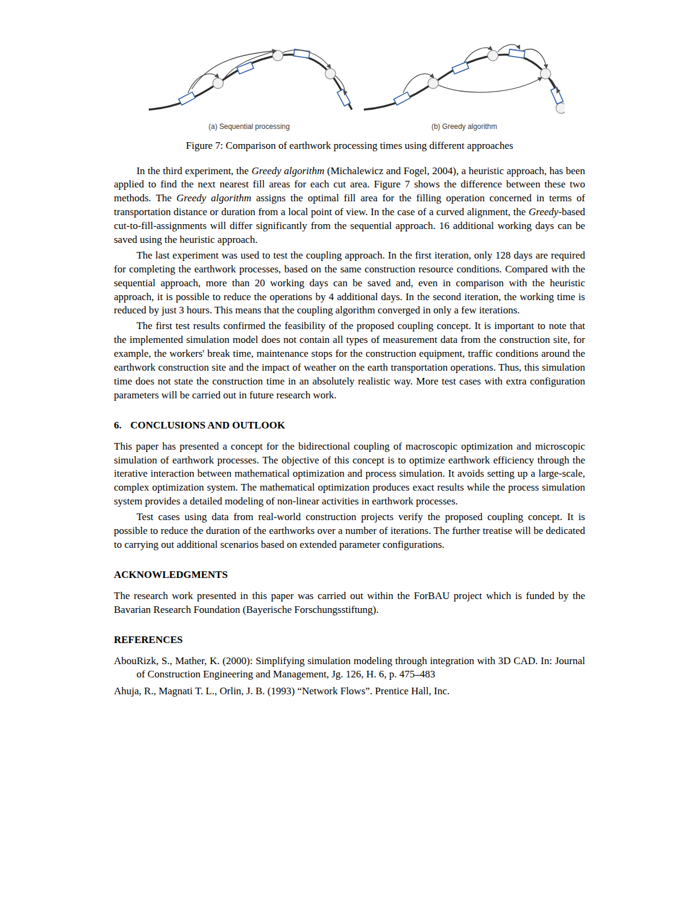(a) Sequential processing (b) Greedy algorithm
Figure 7: Comparison of earthwork processing times using different approaches
In the third experiment, the Greedy algorithm (Michalewicz and Fogel, 2004), a heuristic approach, has been applied to find the next nearest fill areas for each cut area. Figure 7 shows the difference between these two methods. The Greedy algorithm assigns the optimal fill area for the filling operation concerned in terms of transportation distance or duration from a local point of view. In the case of a curved alignment, the Greedy-based cut-to-fill-assignments will differ significantly from the sequential approach. 16 additional working days can be saved using the heuristic approach.
The last experiment was used to test the coupling approach. In the first iteration, only 128 days are required for completing the earthwork processes, based on the same construction resource conditions. Compared with the sequential approach, more than 20 working days can be saved and, even in comparison with the heuristic approach, it is possible to reduce the operations by 4 additional days. In the second iteration, the working time is reduced by just 3 hours. This means that the coupling algorithm converged in only a few iterations.
The first test results confirmed the feasibility of the proposed coupling concept. It is important to note that the implemented simulation model does not contain all types of measurement data from the construction site, for example, the workers' break time, maintenance stops for the construction equipment, traffic conditions around the earthwork construction site and the impact of weather on the earth transportation operations. Thus, this simulation time does not state the construction time in an absolutely realistic way. More test cases with extra configuration parameters will be carried out in future research work.
6. Conclusions and Outlook
This paper has presented a concept for the bidirectional coupling of macroscopic optimization and microscopic simulation of earthwork processes. The objective of this concept is to optimize earthwork efficiency through the iterative interaction between mathematical optimization and process simulation. It avoids setting up a large-scale, complex optimization system. The mathematical optimization produces exact results while the process simulation system provides a detailed modeling of non-linear activities in earthwork processes.
Test cases using data from real-world construction projects verify the proposed coupling concept. It is possible to reduce the duration of the earthworks over a number of iterations. The further treatise will be dedicated to carrying out additional scenarios based on extended parameter configurations.
Acknowledgments
The research work presented in this paper was carried out within the ForBAU project which is funded by the Bavarian Research Foundation (Bayerische Forschungsstiftung).
References
AbouRizk, S., Mather, K. (2000): Simplifying simulation modeling through integration with 3D CAD. In: Journal of Construction Engineering and Management, Jg. 126, H. 6, p. 475–483
Ahuja, R., Magnati T. L., Orlin, J. B. (1993) “Network Flows”. Prentice Hall, Inc.